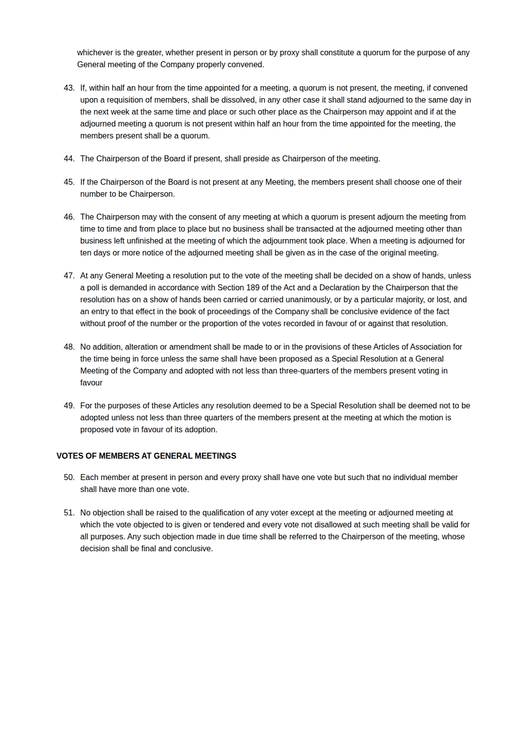whichever is the greater, whether present in person or by proxy shall constitute a quorum for the purpose of any General meeting of the Company properly convened.
If, within half an hour from the time appointed for a meeting, a quorum is not present, the meeting, if convened upon a requisition of members, shall be dissolved, in any other case it shall stand adjourned to the same day in the next week at the same time and place or such other place as the Chairperson may appoint and if at the adjourned meeting a quorum is not present within half an hour from the time appointed for the meeting, the members present shall be a quorum.
The Chairperson of the Board if present, shall preside as Chairperson of the meeting.
If the Chairperson of the Board is not present at any Meeting, the members present shall choose one of their number to be Chairperson.
The Chairperson may with the consent of any meeting at which a quorum is present adjourn the meeting from time to time and from place to place but no business shall be transacted at the adjourned meeting other than business left unfinished at the meeting of which the adjournment took place. When a meeting is adjourned for ten days or more notice of the adjourned meeting shall be given as in the case of the original meeting.
At any General Meeting a resolution put to the vote of the meeting shall be decided on a show of hands, unless a poll is demanded in accordance with Section 189 of the Act and a Declaration by the Chairperson that the resolution has on a show of hands been carried or carried unanimously, or by a particular majority, or lost, and an entry to that effect in the book of proceedings of the Company shall be conclusive evidence of the fact without proof of the number or the proportion of the votes recorded in favour of or against that resolution.
No addition, alteration or amendment shall be made to or in the provisions of these Articles of Association for the time being in force unless the same shall have been proposed as a Special Resolution at a General Meeting of the Company and adopted with not less than three-quarters of the members present voting in favour
For the purposes of these Articles any resolution deemed to be a Special Resolution shall be deemed not to be adopted unless not less than three quarters of the members present at the meeting at which the motion is proposed vote in favour of its adoption.
Votes of Members at General Meetings
Each member at present in person and every proxy shall have one vote but such that no individual member shall have more than one vote.
No objection shall be raised to the qualification of any voter except at the meeting or adjourned meeting at which the vote objected to is given or tendered and every vote not disallowed at such meeting shall be valid for all purposes. Any such objection made in due time shall be referred to the Chairperson of the meeting, whose decision shall be final and conclusive.